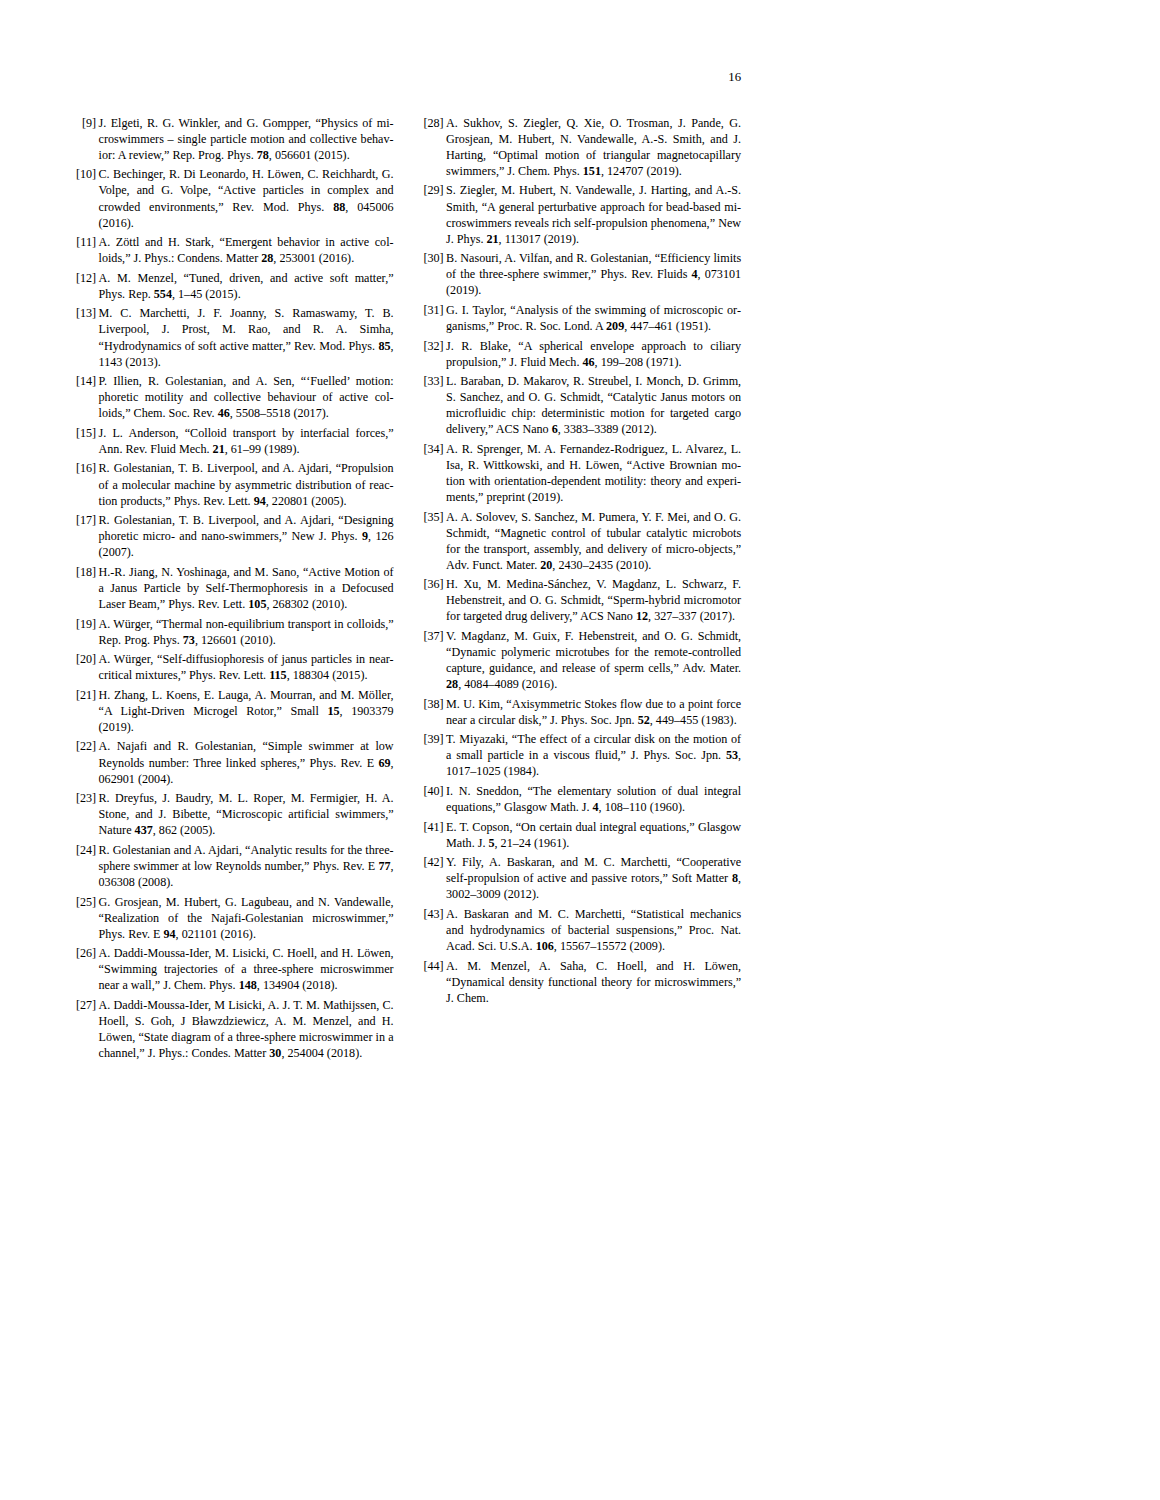16
[9] J. Elgeti, R. G. Winkler, and G. Gompper, “Physics of microswimmers – single particle motion and collective behavior: A review,” Rep. Prog. Phys. 78, 056601 (2015).
[10] C. Bechinger, R. Di Leonardo, H. Löwen, C. Reichhardt, G. Volpe, and G. Volpe, “Active particles in complex and crowded environments,” Rev. Mod. Phys. 88, 045006 (2016).
[11] A. Zöttl and H. Stark, “Emergent behavior in active colloids,” J. Phys.: Condens. Matter 28, 253001 (2016).
[12] A. M. Menzel, “Tuned, driven, and active soft matter,” Phys. Rep. 554, 1–45 (2015).
[13] M. C. Marchetti, J. F. Joanny, S. Ramaswamy, T. B. Liverpool, J. Prost, M. Rao, and R. A. Simha, “Hydrodynamics of soft active matter,” Rev. Mod. Phys. 85, 1143 (2013).
[14] P. Illien, R. Golestanian, and A. Sen, “‘Fuelled’ motion: phoretic motility and collective behaviour of active colloids,” Chem. Soc. Rev. 46, 5508–5518 (2017).
[15] J. L. Anderson, “Colloid transport by interfacial forces,” Ann. Rev. Fluid Mech. 21, 61–99 (1989).
[16] R. Golestanian, T. B. Liverpool, and A. Ajdari, “Propulsion of a molecular machine by asymmetric distribution of reaction products,” Phys. Rev. Lett. 94, 220801 (2005).
[17] R. Golestanian, T. B. Liverpool, and A. Ajdari, “Designing phoretic micro- and nano-swimmers,” New J. Phys. 9, 126 (2007).
[18] H.-R. Jiang, N. Yoshinaga, and M. Sano, “Active Motion of a Janus Particle by Self-Thermophoresis in a Defocused Laser Beam,” Phys. Rev. Lett. 105, 268302 (2010).
[19] A. Würger, “Thermal non-equilibrium transport in colloids,” Rep. Prog. Phys. 73, 126601 (2010).
[20] A. Würger, “Self-diffusiophoresis of janus particles in near-critical mixtures,” Phys. Rev. Lett. 115, 188304 (2015).
[21] H. Zhang, L. Koens, E. Lauga, A. Mourran, and M. Möller, “A Light-Driven Microgel Rotor,” Small 15, 1903379 (2019).
[22] A. Najafi and R. Golestanian, “Simple swimmer at low Reynolds number: Three linked spheres,” Phys. Rev. E 69, 062901 (2004).
[23] R. Dreyfus, J. Baudry, M. L. Roper, M. Fermigier, H. A. Stone, and J. Bibette, “Microscopic artificial swimmers,” Nature 437, 862 (2005).
[24] R. Golestanian and A. Ajdari, “Analytic results for the three-sphere swimmer at low Reynolds number,” Phys. Rev. E 77, 036308 (2008).
[25] G. Grosjean, M. Hubert, G. Lagubeau, and N. Vandewalle, “Realization of the Najafi-Golestanian microswimmer,” Phys. Rev. E 94, 021101 (2016).
[26] A. Daddi-Moussa-Ider, M. Lisicki, C. Hoell, and H. Löwen, “Swimming trajectories of a three-sphere microswimmer near a wall,” J. Chem. Phys. 148, 134904 (2018).
[27] A. Daddi-Moussa-Ider, M Lisicki, A. J. T. M. Mathijssen, C. Hoell, S. Goh, J Bławzdziewicz, A. M. Menzel, and H. Löwen, “State diagram of a three-sphere microswimmer in a channel,” J. Phys.: Condes. Matter 30, 254004 (2018).
[28] A. Sukhov, S. Ziegler, Q. Xie, O. Trosman, J. Pande, G. Grosjean, M. Hubert, N. Vandewalle, A.-S. Smith, and J. Harting, “Optimal motion of triangular magnetocapillary swimmers,” J. Chem. Phys. 151, 124707 (2019).
[29] S. Ziegler, M. Hubert, N. Vandewalle, J. Harting, and A.-S. Smith, “A general perturbative approach for bead-based microswimmers reveals rich self-propulsion phenomena,” New J. Phys. 21, 113017 (2019).
[30] B. Nasouri, A. Vilfan, and R. Golestanian, “Efficiency limits of the three-sphere swimmer,” Phys. Rev. Fluids 4, 073101 (2019).
[31] G. I. Taylor, “Analysis of the swimming of microscopic organisms,” Proc. R. Soc. Lond. A 209, 447–461 (1951).
[32] J. R. Blake, “A spherical envelope approach to ciliary propulsion,” J. Fluid Mech. 46, 199–208 (1971).
[33] L. Baraban, D. Makarov, R. Streubel, I. Monch, D. Grimm, S. Sanchez, and O. G. Schmidt, “Catalytic Janus motors on microfluidic chip: deterministic motion for targeted cargo delivery,” ACS Nano 6, 3383–3389 (2012).
[34] A. R. Sprenger, M. A. Fernandez-Rodriguez, L. Alvarez, L. Isa, R. Wittkowski, and H. Löwen, “Active Brownian motion with orientation-dependent motility: theory and experiments,” preprint (2019).
[35] A. A. Solovev, S. Sanchez, M. Pumera, Y. F. Mei, and O. G. Schmidt, “Magnetic control of tubular catalytic microbots for the transport, assembly, and delivery of micro-objects,” Adv. Funct. Mater. 20, 2430–2435 (2010).
[36] H. Xu, M. Medina-Sánchez, V. Magdanz, L. Schwarz, F. Hebenstreit, and O. G. Schmidt, “Sperm-hybrid micromotor for targeted drug delivery,” ACS Nano 12, 327–337 (2017).
[37] V. Magdanz, M. Guix, F. Hebenstreit, and O. G. Schmidt, “Dynamic polymeric microtubes for the remote-controlled capture, guidance, and release of sperm cells,” Adv. Mater. 28, 4084–4089 (2016).
[38] M. U. Kim, “Axisymmetric Stokes flow due to a point force near a circular disk,” J. Phys. Soc. Jpn. 52, 449–455 (1983).
[39] T. Miyazaki, “The effect of a circular disk on the motion of a small particle in a viscous fluid,” J. Phys. Soc. Jpn. 53, 1017–1025 (1984).
[40] I. N. Sneddon, “The elementary solution of dual integral equations,” Glasgow Math. J. 4, 108–110 (1960).
[41] E. T. Copson, “On certain dual integral equations,” Glasgow Math. J. 5, 21–24 (1961).
[42] Y. Fily, A. Baskaran, and M. C. Marchetti, “Cooperative self-propulsion of active and passive rotors,” Soft Matter 8, 3002–3009 (2012).
[43] A. Baskaran and M. C. Marchetti, “Statistical mechanics and hydrodynamics of bacterial suspensions,” Proc. Nat. Acad. Sci. U.S.A. 106, 15567–15572 (2009).
[44] A. M. Menzel, A. Saha, C. Hoell, and H. Löwen, “Dynamical density functional theory for microswimmers,” J. Chem.